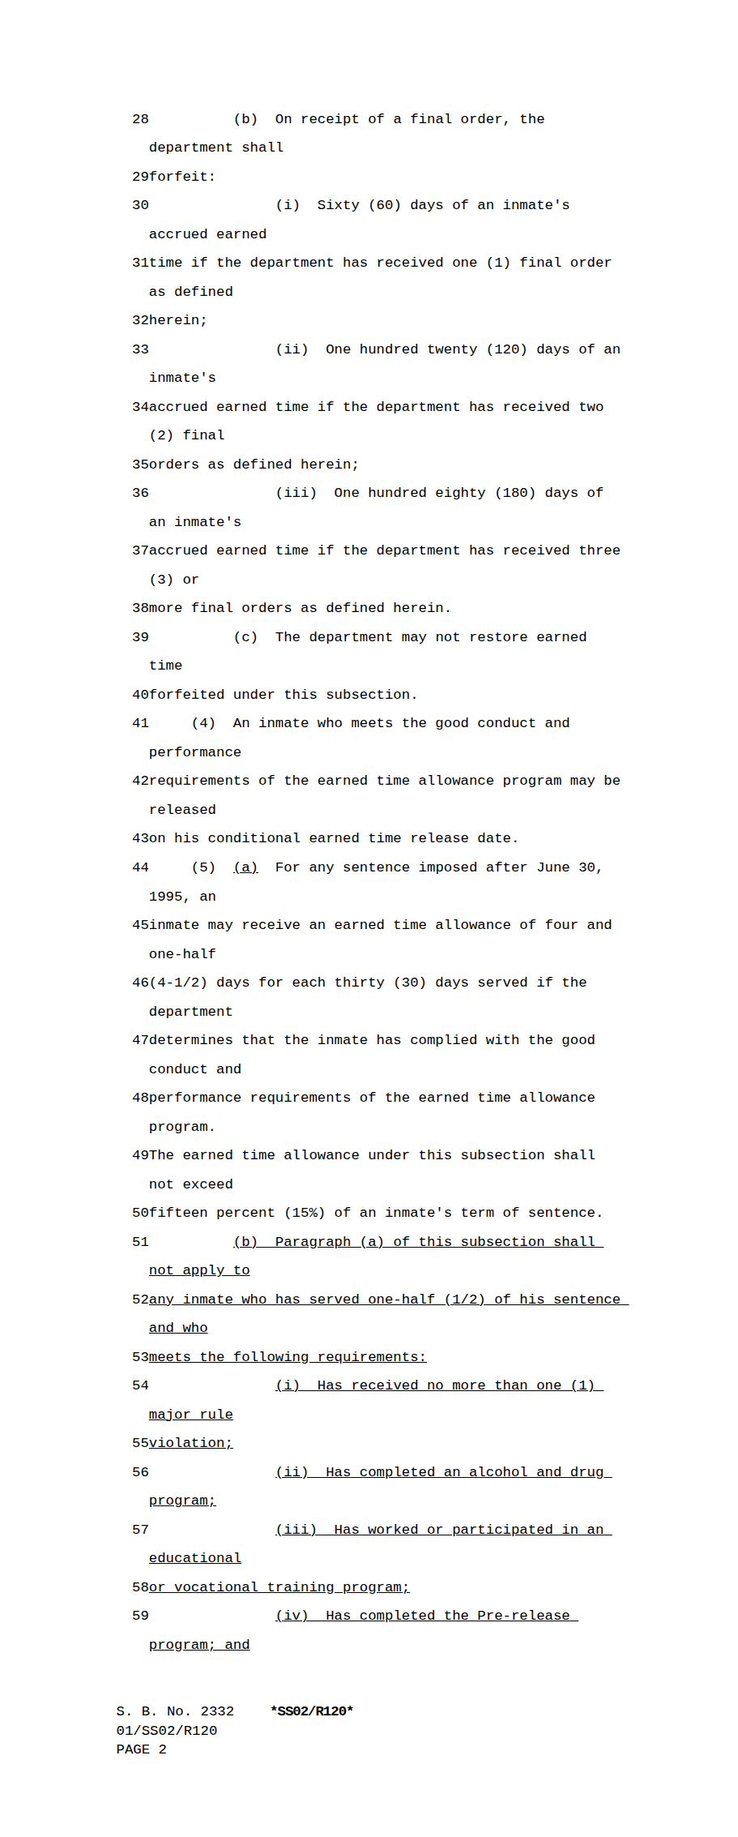| 28 | (b) On receipt of a final order, the department shall |
| 29 | forfeit: |
| 30 | (i) Sixty (60) days of an inmate's accrued earned |
| 31 | time if the department has received one (1) final order as defined |
| 32 | herein; |
| 33 | (ii) One hundred twenty (120) days of an inmate's |
| 34 | accrued earned time if the department has received two (2) final |
| 35 | orders as defined herein; |
| 36 | (iii) One hundred eighty (180) days of an inmate's |
| 37 | accrued earned time if the department has received three (3) or |
| 38 | more final orders as defined herein. |
| 39 | (c) The department may not restore earned time |
| 40 | forfeited under this subsection. |
| 41 | (4) An inmate who meets the good conduct and performance |
| 42 | requirements of the earned time allowance program may be released |
| 43 | on his conditional earned time release date. |
| 44 | (5) (a) For any sentence imposed after June 30, 1995, an |
| 45 | inmate may receive an earned time allowance of four and one-half |
| 46 | (4-1/2) days for each thirty (30) days served if the department |
| 47 | determines that the inmate has complied with the good conduct and |
| 48 | performance requirements of the earned time allowance program. |
| 49 | The earned time allowance under this subsection shall not exceed |
| 50 | fifteen percent (15%) of an inmate's term of sentence. |
| 51 | (b) Paragraph (a) of this subsection shall not apply to |
| 52 | any inmate who has served one-half (1/2) of his sentence and who |
| 53 | meets the following requirements: |
| 54 | (i) Has received no more than one (1) major rule |
| 55 | violation; |
| 56 | (ii) Has completed an alcohol and drug program; |
| 57 | (iii) Has worked or participated in an educational |
| 58 | or vocational training program; |
| 59 | (iv) Has completed the Pre-release program; and |
S. B. No. 2332 *SS02/R120*
01/SS02/R120
PAGE 2